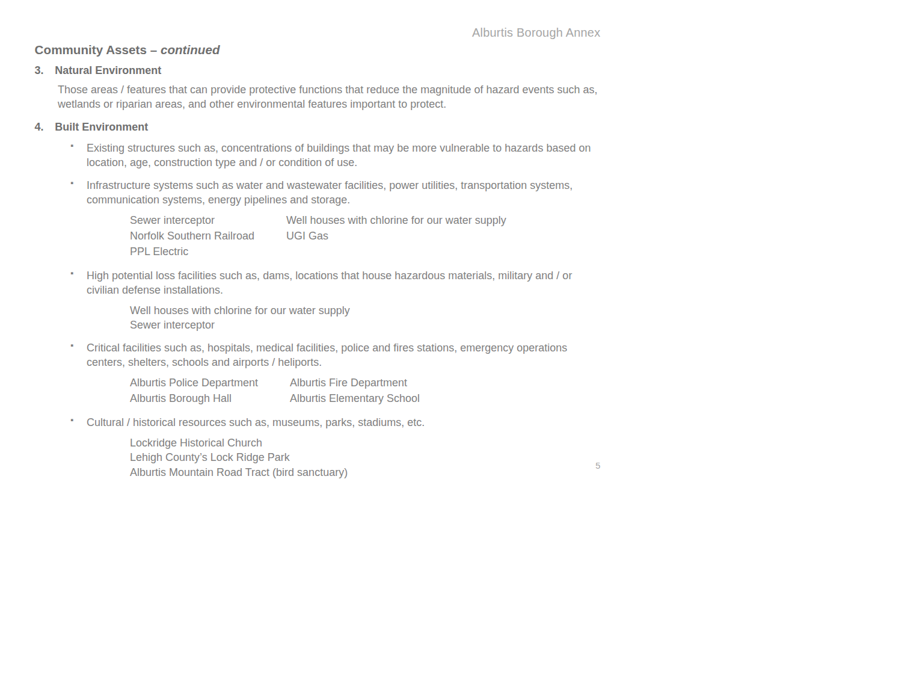Alburtis Borough Annex
Community Assets – continued
Natural Environment
Those areas / features that can provide protective functions that reduce the magnitude of hazard events such as, wetlands or riparian areas, and other environmental features important to protect.
Built Environment
Existing structures such as, concentrations of buildings that may be more vulnerable to hazards based on location, age, construction type and / or condition of use.
Infrastructure systems such as water and wastewater facilities, power utilities, transportation systems, communication systems, energy pipelines and storage.
| Sewer interceptor | Well houses with chlorine for our water supply |
| Norfolk Southern Railroad | UGI Gas |
| PPL Electric | |
High potential loss facilities such as, dams, locations that house hazardous materials, military and / or civilian defense installations.
Well houses with chlorine for our water supply
Sewer interceptor
Critical facilities such as, hospitals, medical facilities, police and fires stations, emergency operations centers, shelters, schools and airports / heliports.
| Alburtis Police Department | Alburtis Fire Department |
| Alburtis Borough Hall | Alburtis Elementary School |
Cultural / historical resources such as, museums, parks, stadiums, etc.
Lockridge Historical Church
Lehigh County’s Lock Ridge Park
Alburtis Mountain Road Tract (bird sanctuary)
5